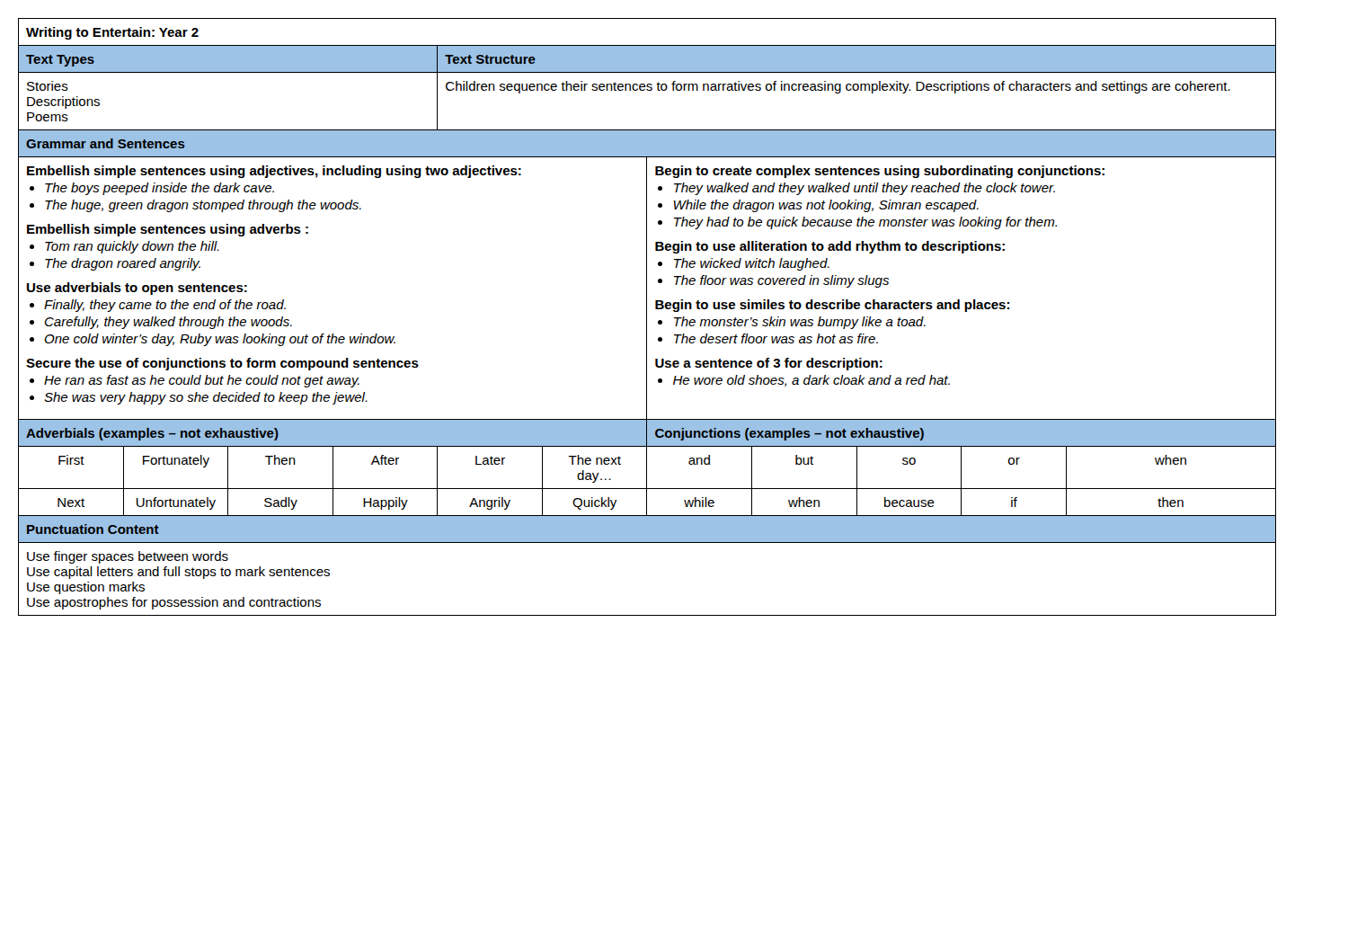| Writing to Entertain: Year 2 |
| Text Types | Text Structure |
| Stories Descriptions Poems | Children sequence their sentences to form narratives of increasing complexity. Descriptions of characters and settings are coherent. |
| Grammar and Sentences |
| Embellish simple sentences using adjectives, including using two adjectives: The boys peeped inside the dark cave. The huge, green dragon stomped through the woods. Embellish simple sentences using adverbs : Tom ran quickly down the hill. The dragon roared angrily. Use adverbials to open sentences: Finally, they came to the end of the road. Carefully, they walked through the woods. One cold winter’s day, Ruby was looking out of the window. Secure the use of conjunctions to form compound sentences He ran as fast as he could but he could not get away. She was very happy so she decided to keep the jewel. | Begin to create complex sentences using subordinating conjunctions: They walked and they walked until they reached the clock tower. While the dragon was not looking, Simran escaped. They had to be quick because the monster was looking for them. Begin to use alliteration to add rhythm to descriptions: The wicked witch laughed. The floor was covered in slimy slugs Begin to use similes to describe characters and places: The monster’s skin was bumpy like a toad. The desert floor was as hot as fire. Use a sentence of 3 for description: He wore old shoes, a dark cloak and a red hat. |
| Adverbials (examples – not exhaustive) | Conjunctions (examples – not exhaustive) |
| First | Fortunately | Then | After | Later | The next day… | and | but | so | or | when |
| Next | Unfortunately | Sadly | Happily | Angrily | Quickly | while | when | because | if | then |
| Punctuation Content |
| Use finger spaces between words Use capital letters and full stops to mark sentences Use question marks Use apostrophes for possession and contractions |